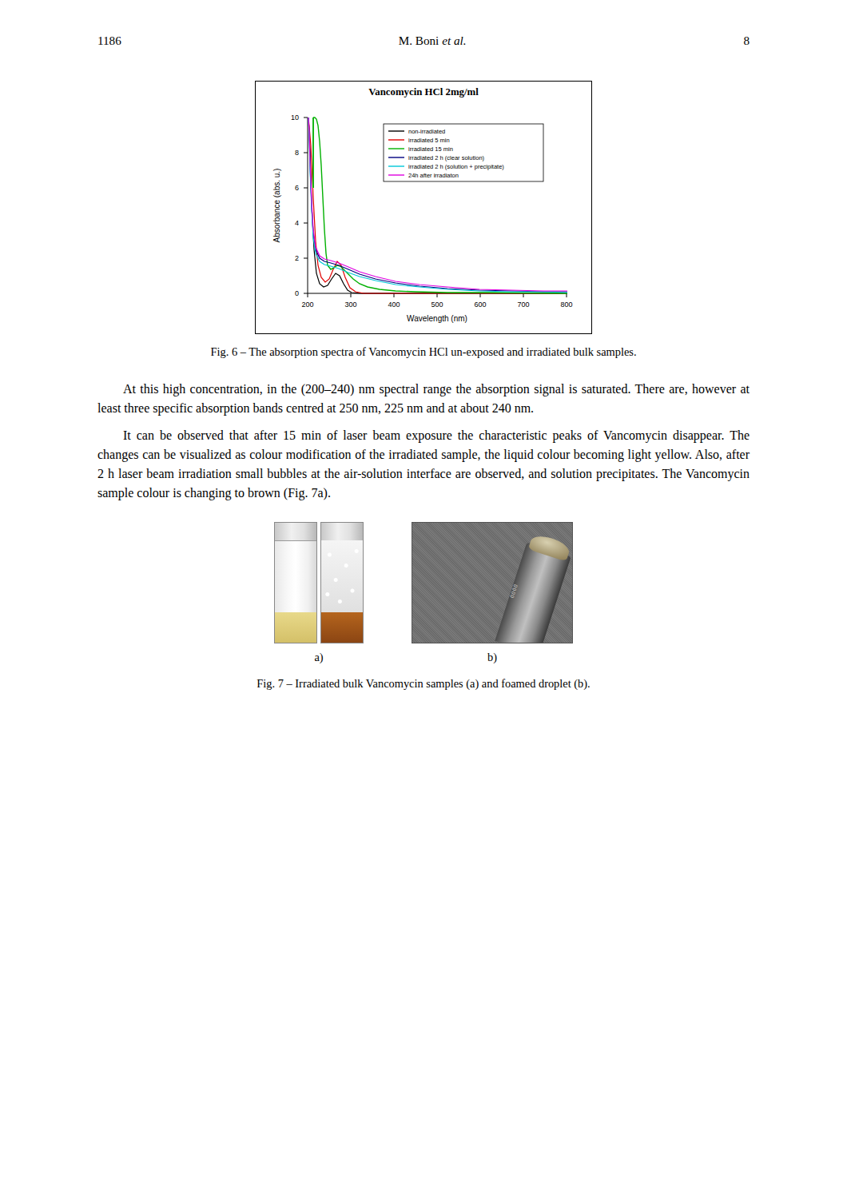1186 M. Boni et al. 8
Vancomycin HCl 2mg/ml
0 2 4 6 8 10 200 300 400 500 600 700 800 Wavelength (nm) Absorbance (abs. u.) non-irradiated irradiated 5 min irradiated 15 min irradiated 2 h (clear solution) irradiated 2 h (solution + precipitate) 24h after irradiaton
Fig. 6 – The absorption spectra of Vancomycin HCl un-exposed and irradiated bulk samples.
At this high concentration, in the (200–240) nm spectral range the absorption signal is saturated. There are, however at least three specific absorption bands centred at 250 nm, 225 nm and at about 240 nm.
It can be observed that after 15 min of laser beam exposure the characteristic peaks of Vancomycin disappear. The changes can be visualized as colour modification of the irradiated sample, the liquid colour becoming light yellow. Also, after 2 h laser beam irradiation small bubbles at the air-solution interface are observed, and solution precipitates. The Vancomycin sample colour is changing to brown (Fig. 7a).
a)
0000
b)
Fig. 7 – Irradiated bulk Vancomycin samples (a) and foamed droplet (b).